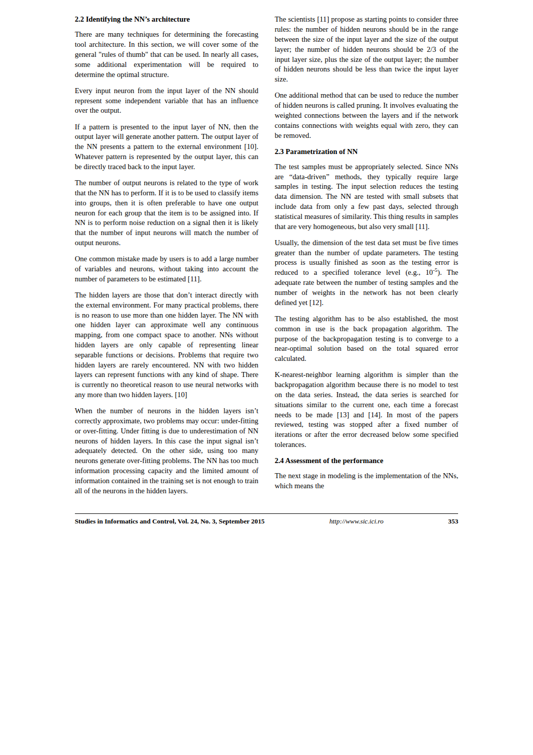2.2 Identifying the NN’s architecture
There are many techniques for determining the forecasting tool architecture. In this section, we will cover some of the general "rules of thumb" that can be used. In nearly all cases, some additional experimentation will be required to determine the optimal structure.
Every input neuron from the input layer of the NN should represent some independent variable that has an influence over the output.
If a pattern is presented to the input layer of NN, then the output layer will generate another pattern. The output layer of the NN presents a pattern to the external environment [10]. Whatever pattern is represented by the output layer, this can be directly traced back to the input layer.
The number of output neurons is related to the type of work that the NN has to perform. If it is to be used to classify items into groups, then it is often preferable to have one output neuron for each group that the item is to be assigned into. If NN is to perform noise reduction on a signal then it is likely that the number of input neurons will match the number of output neurons.
One common mistake made by users is to add a large number of variables and neurons, without taking into account the number of parameters to be estimated [11].
The hidden layers are those that don’t interact directly with the external environment. For many practical problems, there is no reason to use more than one hidden layer. The NN with one hidden layer can approximate well any continuous mapping, from one compact space to another. NNs without hidden layers are only capable of representing linear separable functions or decisions. Problems that require two hidden layers are rarely encountered. NN with two hidden layers can represent functions with any kind of shape. There is currently no theoretical reason to use neural networks with any more than two hidden layers. [10]
When the number of neurons in the hidden layers isn’t correctly approximate, two problems may occur: under-fitting or over-fitting. Under fitting is due to underestimation of NN neurons of hidden layers. In this case the input signal isn’t adequately detected. On the other side, using too many neurons generate over-fitting problems. The NN has too much information processing capacity and the limited amount of information contained in the training set is not enough to train all of the neurons in the hidden layers.
The scientists [11] propose as starting points to consider three rules: the number of hidden neurons should be in the range between the size of the input layer and the size of the output layer; the number of hidden neurons should be 2/3 of the input layer size, plus the size of the output layer; the number of hidden neurons should be less than twice the input layer size.
One additional method that can be used to reduce the number of hidden neurons is called pruning. It involves evaluating the weighted connections between the layers and if the network contains connections with weights equal with zero, they can be removed.
2.3 Parametrization of NN
The test samples must be appropriately selected. Since NNs are “data-driven” methods, they typically require large samples in testing. The input selection reduces the testing data dimension. The NN are tested with small subsets that include data from only a few past days, selected through statistical measures of similarity. This thing results in samples that are very homogeneous, but also very small [11].
Usually, the dimension of the test data set must be five times greater than the number of update parameters. The testing process is usually finished as soon as the testing error is reduced to a specified tolerance level (e.g., 10-5). The adequate rate between the number of testing samples and the number of weights in the network has not been clearly defined yet [12].
The testing algorithm has to be also established, the most common in use is the back propagation algorithm. The purpose of the backpropagation testing is to converge to a near-optimal solution based on the total squared error calculated.
K-nearest-neighbor learning algorithm is simpler than the backpropagation algorithm because there is no model to test on the data series. Instead, the data series is searched for situations similar to the current one, each time a forecast needs to be made [13] and [14]. In most of the papers reviewed, testing was stopped after a fixed number of iterations or after the error decreased below some specified tolerances.
2.4 Assessment of the performance
The next stage in modeling is the implementation of the NNs, which means the
Studies in Informatics and Control, Vol. 24, No. 3, September 2015 http://www.sic.ici.ro 353